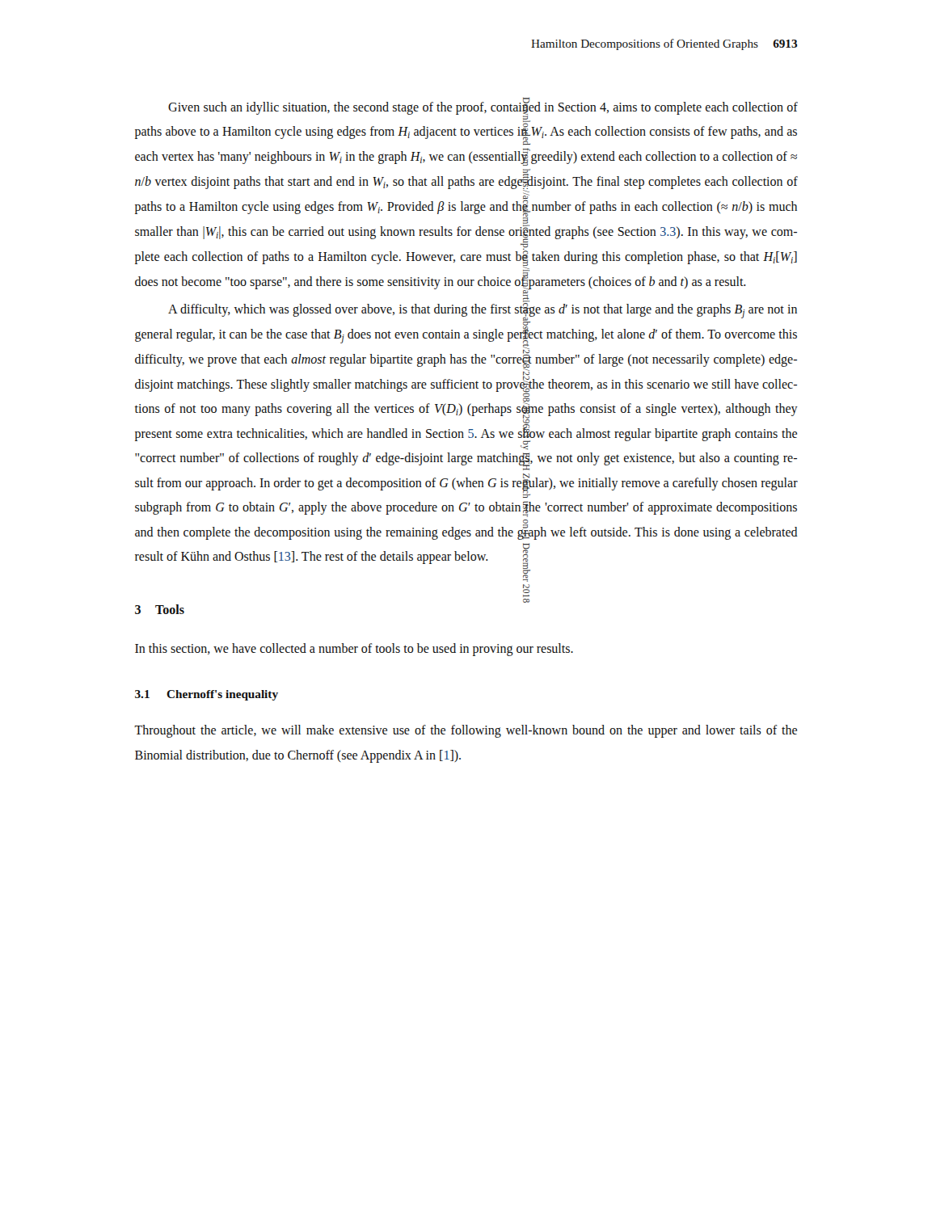Downloaded from https://academic.oup.com/imrn/article-abstract/2018/22/6908/3829683 by ETH Zürich user on 11 December 2018
Hamilton Decompositions of Oriented Graphs 6913
Given such an idyllic situation, the second stage of the proof, contained in Section 4, aims to complete each collection of paths above to a Hamilton cycle using edges from Hi adjacent to vertices in Wi. As each collection consists of few paths, and as each vertex has 'many' neighbours in Wi in the graph Hi, we can (essentially greedily) extend each collection to a collection of ≈ n/b vertex disjoint paths that start and end in Wi, so that all paths are edge-disjoint. The final step completes each collection of paths to a Hamilton cycle using edges from Wi. Provided β is large and the number of paths in each collection (≈ n/b) is much smaller than |Wi|, this can be carried out using known results for dense oriented graphs (see Section 3.3). In this way, we complete each collection of paths to a Hamilton cycle. However, care must be taken during this completion phase, so that Hi[Wi] does not become "too sparse", and there is some sensitivity in our choice of parameters (choices of b and t) as a result.
A difficulty, which was glossed over above, is that during the first stage as d′ is not that large and the graphs Bj are not in general regular, it can be the case that Bj does not even contain a single perfect matching, let alone d′ of them. To overcome this difficulty, we prove that each almost regular bipartite graph has the "correct number" of large (not necessarily complete) edge-disjoint matchings. These slightly smaller matchings are sufficient to prove the theorem, as in this scenario we still have collections of not too many paths covering all the vertices of V(Di) (perhaps some paths consist of a single vertex), although they present some extra technicalities, which are handled in Section 5. As we show each almost regular bipartite graph contains the "correct number" of collections of roughly d′ edge-disjoint large matchings, we not only get existence, but also a counting result from our approach. In order to get a decomposition of G (when G is regular), we initially remove a carefully chosen regular subgraph from G to obtain G′, apply the above procedure on G′ to obtain the 'correct number' of approximate decompositions and then complete the decomposition using the remaining edges and the graph we left outside. This is done using a celebrated result of Kühn and Osthus [13]. The rest of the details appear below.
3 Tools
In this section, we have collected a number of tools to be used in proving our results.
3.1 Chernoff's inequality
Throughout the article, we will make extensive use of the following well-known bound on the upper and lower tails of the Binomial distribution, due to Chernoff (see Appendix A in [1]).